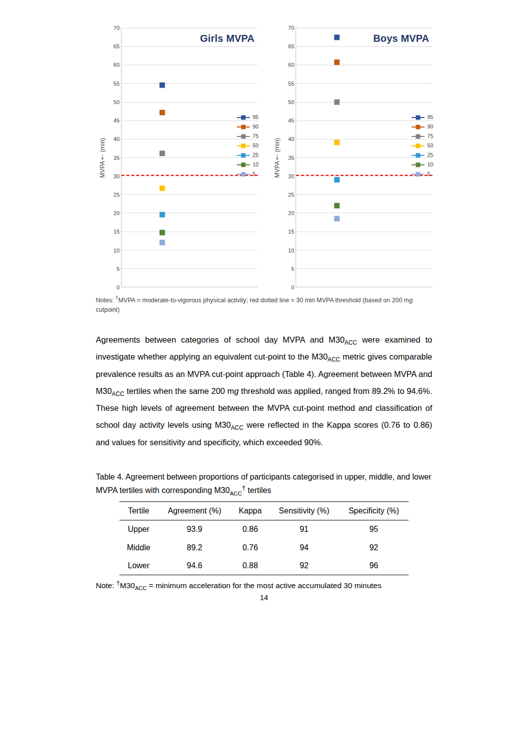Girls MVPA
MVPA† (min)
70 65 60 55 50 45 40 35 30 25 20 15 10 5 0
95
90
75
50
25
10
5
Boys MVPA
MVPA† (min)
70 65 60 55 50 45 40 35 30 25 20 15 10 5 0
95
90
75
50
25
10
5
Notes: †MVPA = moderate-to-vigorous physical activity; red dotted line = 30 min MVPA threshold (based on 200 mg cutpoint)
Agreements between categories of school day MVPA and M30ACC were examined to investigate whether applying an equivalent cut-point to the M30ACC metric gives comparable prevalence results as an MVPA cut-point approach (Table 4). Agreement between MVPA and M30ACC tertiles when the same 200 mg threshold was applied, ranged from 89.2% to 94.6%. These high levels of agreement between the MVPA cut-point method and classification of school day activity levels using M30ACC were reflected in the Kappa scores (0.76 to 0.86) and values for sensitivity and specificity, which exceeded 90%.
Table 4. Agreement between proportions of participants categorised in upper, middle, and lower MVPA tertiles with corresponding M30ACC† tertiles
| Tertile | Agreement (%) | Kappa | Sensitivity (%) | Specificity (%) |
| --- | --- | --- | --- | --- |
| Upper | 93.9 | 0.86 | 91 | 95 |
| Middle | 89.2 | 0.76 | 94 | 92 |
| Lower | 94.6 | 0.88 | 92 | 96 |
Note: †M30ACC = minimum acceleration for the most active accumulated 30 minutes
14